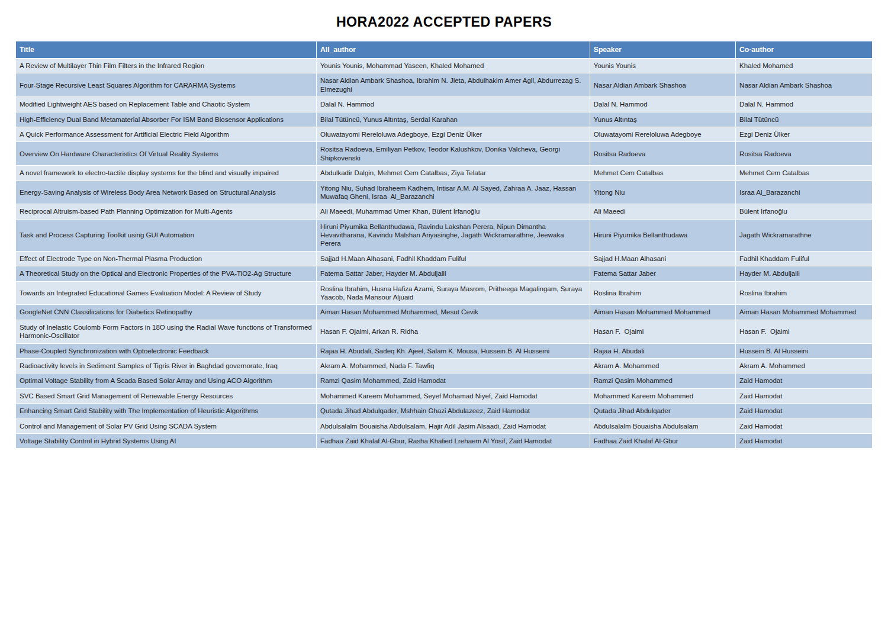HORA2022 ACCEPTED PAPERS
| Title | All_author | Speaker | Co-author |
| --- | --- | --- | --- |
| A Review of Multilayer Thin Film Filters in the Infrared Region | Younis Younis, Mohammad Yaseen, Khaled Mohamed | Younis Younis | Khaled Mohamed |
| Four-Stage Recursive Least Squares Algorithm for CARARMA Systems | Nasar Aldian Ambark Shashoa, Ibrahim N. Jleta, Abdulhakim Amer Agll, Abdurrezag S. Elmezughi | Nasar Aldian Ambark Shashoa | Nasar Aldian Ambark Shashoa |
| Modified Lightweight AES based on Replacement Table and Chaotic System | Dalal N. Hammod | Dalal N. Hammod | Dalal N. Hammod |
| High-Efficiency Dual Band Metamaterial Absorber For ISM Band Biosensor Applications | Bilal Tütüncü, Yunus Altıntaş, Serdal Karahan | Yunus Altıntaş | Bilal Tütüncü |
| A Quick Performance Assessment for Artificial Electric Field Algorithm | Oluwatayomi Rereloluwa Adegboye, Ezgi Deniz Ülker | Oluwatayomi Rereloluwa Adegboye | Ezgi Deniz Ülker |
| Overview On Hardware Characteristics Of Virtual Reality Systems | Rositsa Radoeva, Emiliyan Petkov, Teodor Kalushkov, Donika Valcheva, Georgi Shipkovenski | Rositsa Radoeva | Rositsa Radoeva |
| A novel framework to electro-tactile display systems for the blind and visually impaired | Abdulkadir Dalgin, Mehmet Cem Catalbas, Ziya Telatar | Mehmet Cem Catalbas | Mehmet Cem Catalbas |
| Energy-Saving Analysis of Wireless Body Area Network Based on Structural Analysis | Yitong Niu, Suhad Ibraheem Kadhem, Intisar A.M. Al Sayed, Zahraa A. Jaaz, Hassan Muwafaq Gheni, Israa Al_Barazanchi | Yitong Niu | Israa Al_Barazanchi |
| Reciprocal Altruism-based Path Planning Optimization for Multi-Agents | Ali Maeedi, Muhammad Umer Khan, Bülent İrfanoğlu | Ali Maeedi | Bülent İrfanoğlu |
| Task and Process Capturing Toolkit using GUI Automation | Hiruni Piyumika Bellanthudawa, Ravindu Lakshan Perera, Nipun Dimantha Hevavitharana, Kavindu Malshan Ariyasinghe, Jagath Wickramarathne, Jeewaka Perera | Hiruni Piyumika Bellanthudawa | Jagath Wickramarathne |
| Effect of Electrode Type on Non-Thermal Plasma Production | Sajjad H.Maan Alhasani, Fadhil Khaddam Fuliful | Sajjad H.Maan Alhasani | Fadhil Khaddam Fuliful |
| A Theoretical Study on the Optical and Electronic Properties of the PVA-TiO2-Ag Structure | Fatema Sattar Jaber, Hayder M. Abduljalil | Fatema Sattar Jaber | Hayder M. Abduljalil |
| Towards an Integrated Educational Games Evaluation Model: A Review of Study | Roslina Ibrahim, Husna Hafiza Azami, Suraya Masrom, Pritheega Magalingam, Suraya Yaacob, Nada Mansour Aljuaid | Roslina Ibrahim | Roslina Ibrahim |
| GoogleNet CNN Classifications for Diabetics Retinopathy | Aiman Hasan Mohammed Mohammed, Mesut Cevik | Aiman Hasan Mohammed Mohammed | Aiman Hasan Mohammed Mohammed |
| Study of Inelastic Coulomb Form Factors in 18O using the Radial Wave functions of Transformed Harmonic-Oscillator | Hasan F. Ojaimi, Arkan R. Ridha | Hasan F. Ojaimi | Hasan F. Ojaimi |
| Phase-Coupled Synchronization with Optoelectronic Feedback | Rajaa H. Abudali, Sadeq Kh. Ajeel, Salam K. Mousa, Hussein B. Al Husseini | Rajaa H. Abudali | Hussein B. Al Husseini |
| Radioactivity levels in Sediment Samples of Tigris River in Baghdad governorate, Iraq | Akram A. Mohammed, Nada F. Tawfiq | Akram A. Mohammed | Akram A. Mohammed |
| Optimal Voltage Stability from A Scada Based Solar Array and Using ACO Algorithm | Ramzi Qasim Mohammed, Zaid Hamodat | Ramzi Qasim Mohammed | Zaid Hamodat |
| SVC Based Smart Grid Management of Renewable Energy Resources | Mohammed Kareem Mohammed, Seyef Mohamad Niyef, Zaid Hamodat | Mohammed Kareem Mohammed | Zaid Hamodat |
| Enhancing Smart Grid Stability with The Implementation of Heuristic Algorithms | Qutada Jihad Abdulqader, Mshhain Ghazi Abdulazeez, Zaid Hamodat | Qutada Jihad Abdulqader | Zaid Hamodat |
| Control and Management of Solar PV Grid Using SCADA System | Abdulsalalm Bouaisha Abdulsalam, Hajir Adil Jasim Alsaadi, Zaid Hamodat | Abdulsalalm Bouaisha Abdulsalam | Zaid Hamodat |
| Voltage Stability Control in Hybrid Systems Using AI | Fadhaa Zaid Khalaf Al-Gbur, Rasha Khalied Lrehaem Al Yosif, Zaid Hamodat | Fadhaa Zaid Khalaf Al-Gbur | Zaid Hamodat |